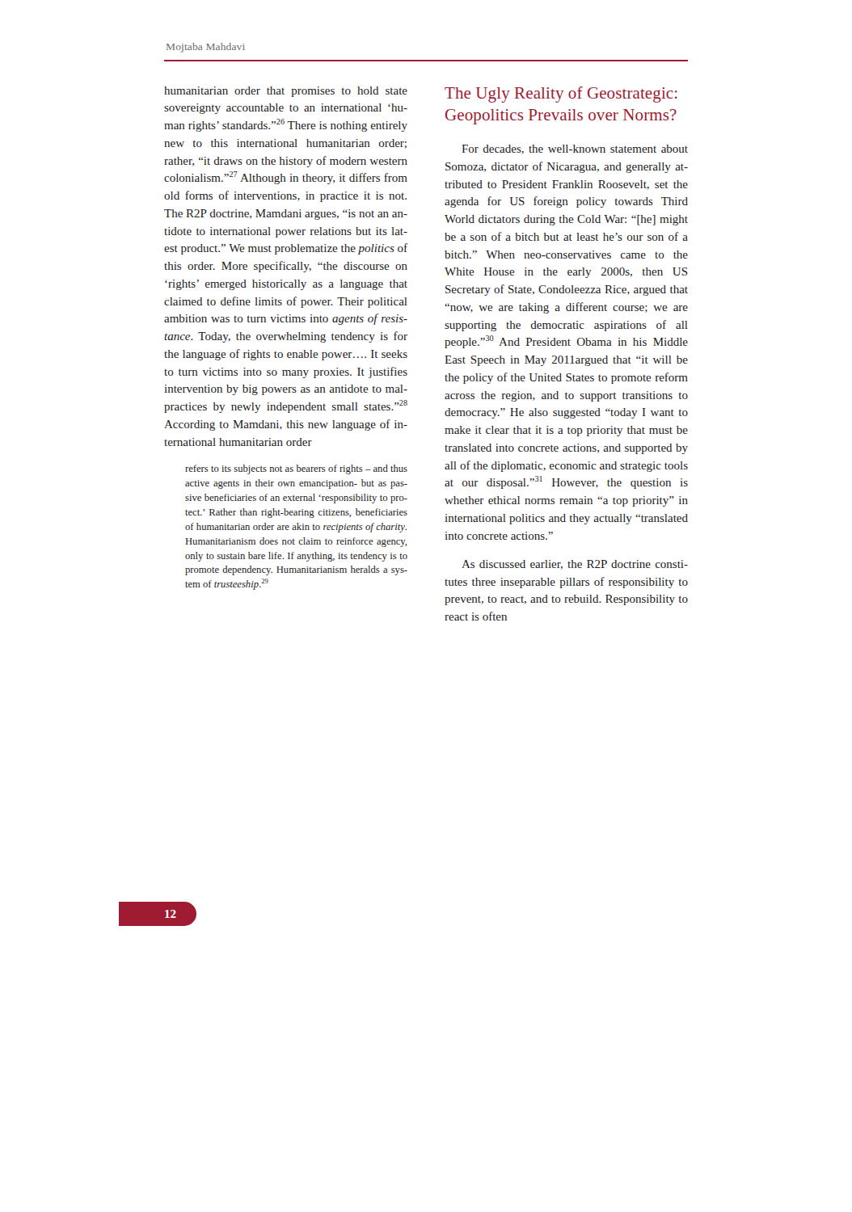Mojtaba Mahdavi
humanitarian order that promises to hold state sovereignty accountable to an international ‘human rights’ standards.”26 There is nothing entirely new to this international humanitarian order; rather, “it draws on the history of modern western colonialism.”27 Although in theory, it differs from old forms of interventions, in practice it is not. The R2P doctrine, Mamdani argues, “is not an antidote to international power relations but its latest product.” We must problematize the politics of this order. More specifically, “the discourse on ‘rights’ emerged historically as a language that claimed to define limits of power. Their political ambition was to turn victims into agents of resistance. Today, the overwhelming tendency is for the language of rights to enable power…. It seeks to turn victims into so many proxies. It justifies intervention by big powers as an antidote to malpractices by newly independent small states.”28 According to Mamdani, this new language of international humanitarian order
refers to its subjects not as bearers of rights – and thus active agents in their own emancipation- but as passive beneficiaries of an external ‘responsibility to protect.’ Rather than right-bearing citizens, beneficiaries of humanitarian order are akin to recipients of charity. Humanitarianism does not claim to reinforce agency, only to sustain bare life. If anything, its tendency is to promote dependency. Humanitarianism heralds a system of trusteeship.29
The Ugly Reality of Geostrategic: Geopolitics Prevails over Norms?
For decades, the well-known statement about Somoza, dictator of Nicaragua, and generally attributed to President Franklin Roosevelt, set the agenda for US foreign policy towards Third World dictators during the Cold War: “[he] might be a son of a bitch but at least he’s our son of a bitch.” When neo-conservatives came to the White House in the early 2000s, then US Secretary of State, Condoleezza Rice, argued that “now, we are taking a different course; we are supporting the democratic aspirations of all people.”30 And President Obama in his Middle East Speech in May 2011argued that “it will be the policy of the United States to promote reform across the region, and to support transitions to democracy.” He also suggested “today I want to make it clear that it is a top priority that must be translated into concrete actions, and supported by all of the diplomatic, economic and strategic tools at our disposal.”31 However, the question is whether ethical norms remain “a top priority” in international politics and they actually “translated into concrete actions.”
As discussed earlier, the R2P doctrine constitutes three inseparable pillars of responsibility to prevent, to react, and to rebuild. Responsibility to react is often
12